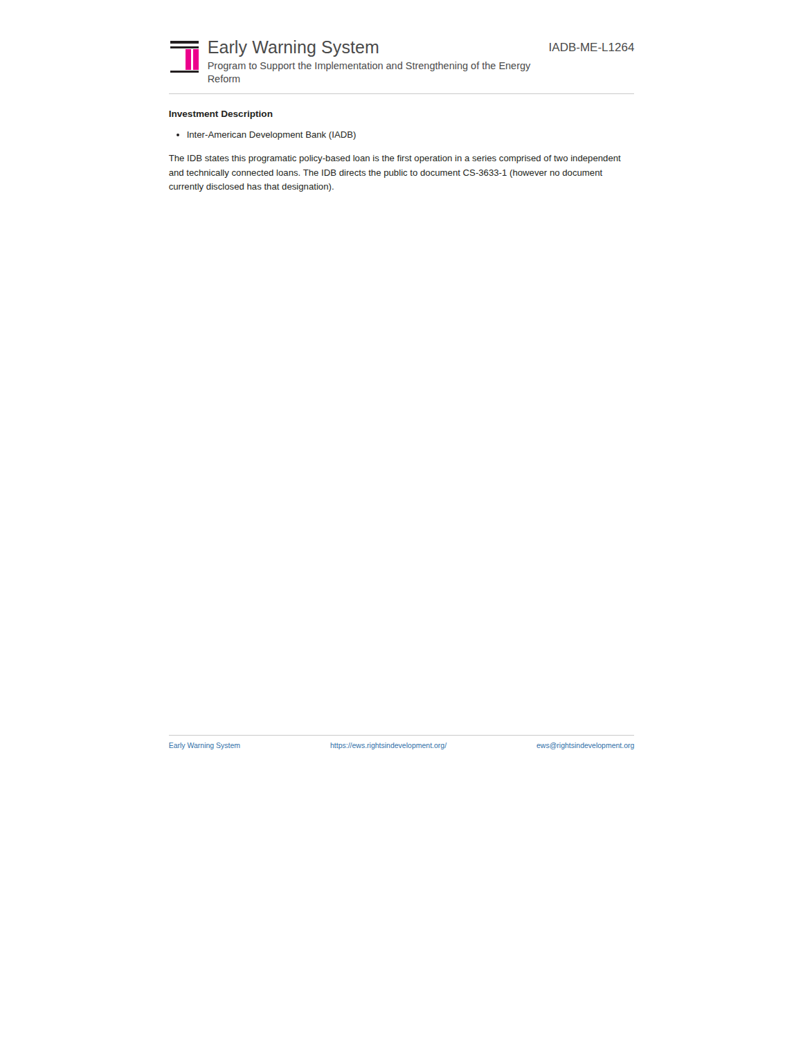Early Warning System
Program to Support the Implementation and Strengthening of the Energy Reform
IADB-ME-L1264
Investment Description
Inter-American Development Bank (IADB)
The IDB states this programatic policy-based loan is the first operation in a series comprised of two independent and technically connected loans. The IDB directs the public to document CS-3633-1 (however no document currently disclosed has that designation).
Early Warning System https://ews.rightsindevelopment.org/ ews@rightsindevelopment.org